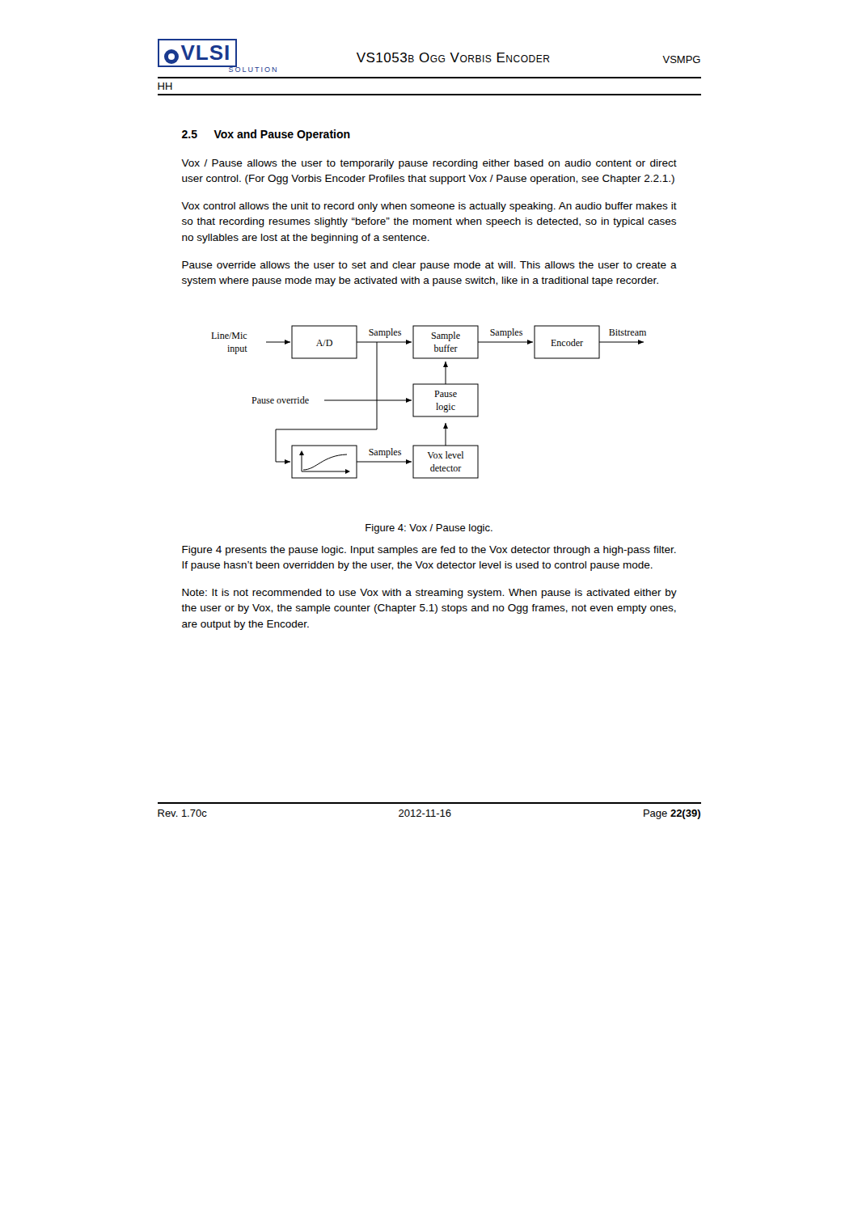VLSI
SOLUTION
VS1053b Ogg Vorbis Encoder
VSMPG
HH
2.5 Vox and Pause Operation
Vox / Pause allows the user to temporarily pause recording either based on audio content or direct user control. (For Ogg Vorbis Encoder Profiles that support Vox / Pause operation, see Chapter 2.2.1.)
Vox control allows the unit to record only when someone is actually speaking. An audio buffer makes it so that recording resumes slightly “before” the moment when speech is detected, so in typical cases no syllables are lost at the beginning of a sentence.
Pause override allows the user to set and clear pause mode at will. This allows the user to create a system where pause mode may be activated with a pause switch, like in a traditional tape recorder.
Line/Mic input A/D Samples Sample buffer Samples Encoder Bitstream Pause override Pause logic Samples Vox level detector
Figure 4: Vox / Pause logic.
Figure 4 presents the pause logic. Input samples are fed to the Vox detector through a high-pass filter. If pause hasn’t been overridden by the user, the Vox detector level is used to control pause mode.
Note: It is not recommended to use Vox with a streaming system. When pause is activated either by the user or by Vox, the sample counter (Chapter 5.1) stops and no Ogg frames, not even empty ones, are output by the Encoder.
Rev. 1.70c
2012-11-16
Page 22(39)